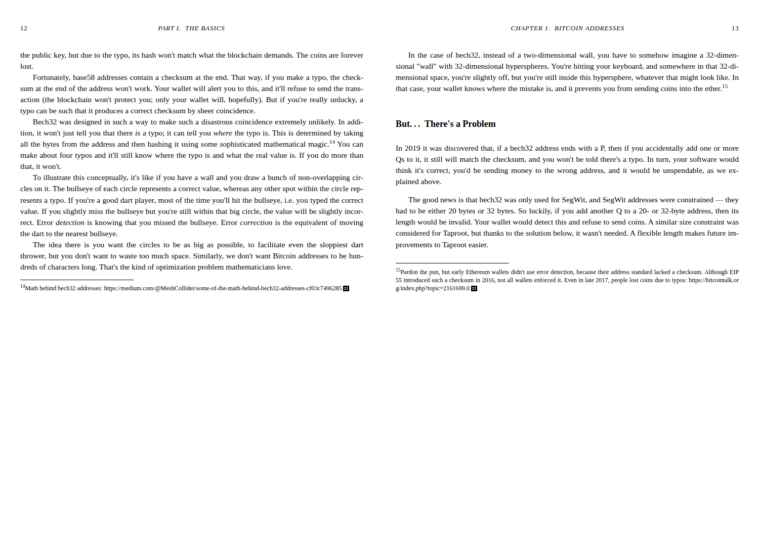12 Part I. The Basics
the public key, but due to the typo, its hash won't match what the blockchain demands. The coins are forever lost.
Fortunately, base58 addresses contain a checksum at the end. That way, if you make a typo, the checksum at the end of the address won't work. Your wallet will alert you to this, and it'll refuse to send the transaction (the blockchain won't protect you; only your wallet will, hopefully). But if you're really unlucky, a typo can be such that it produces a correct checksum by sheer coincidence.
Bech32 was designed in such a way to make such a disastrous coincidence extremely unlikely. In addition, it won't just tell you that there is a typo; it can tell you where the typo is. This is determined by taking all the bytes from the address and then hashing it using some sophisticated mathematical magic.14 You can make about four typos and it'll still know where the typo is and what the real value is. If you do more than that, it won't.
To illustrate this conceptually, it's like if you have a wall and you draw a bunch of non-overlapping circles on it. The bullseye of each circle represents a correct value, whereas any other spot within the circle represents a typo. If you're a good dart player, most of the time you'll hit the bullseye, i.e. you typed the correct value. If you slightly miss the bullseye but you're still within that big circle, the value will be slightly incorrect. Error detection is knowing that you missed the bullseye. Error correction is the equivalent of moving the dart to the nearest bullseye.
The idea there is you want the circles to be as big as possible, to facilitate even the sloppiest dart thrower, but you don't want to waste too much space. Similarly, we don't want Bitcoin addresses to be hundreds of characters long. That's the kind of optimization problem mathematicians love.
14Math behind bech32 addresses: https://medium.com/@MeshCollider/some-of-the-math-behind-bech32-addresses-cf03c7496285
Chapter 1. Bitcoin Addresses 13
In the case of bech32, instead of a two-dimensional wall, you have to somehow imagine a 32-dimensional "wall" with 32-dimensional hyperspheres. You're hitting your keyboard, and somewhere in that 32-dimensional space, you're slightly off, but you're still inside this hypersphere, whatever that might look like. In that case, your wallet knows where the mistake is, and it prevents you from sending coins into the ether.15
But. . . There's a Problem
In 2019 it was discovered that, if a bech32 address ends with a P, then if you accidentally add one or more Qs to it, it still will match the checksum, and you won't be told there's a typo. In turn, your software would think it's correct, you'd be sending money to the wrong address, and it would be unspendable, as we explained above.
The good news is that bech32 was only used for SegWit, and SegWit addresses were constrained — they had to be either 20 bytes or 32 bytes. So luckily, if you add another Q to a 20- or 32-byte address, then its length would be invalid. Your wallet would detect this and refuse to send coins. A similar size constraint was considered for Taproot, but thanks to the solution below, it wasn't needed. A flexible length makes future improvements to Taproot easier.
15Pardon the pun, but early Ethereum wallets didn't use error detection, because their address standard lacked a checksum. Although EIP 55 introduced such a checksum in 2016, not all wallets enforced it. Even in late 2017, people lost coins due to typos: https://bitcointalk.org/index.php?topic=2161699.0